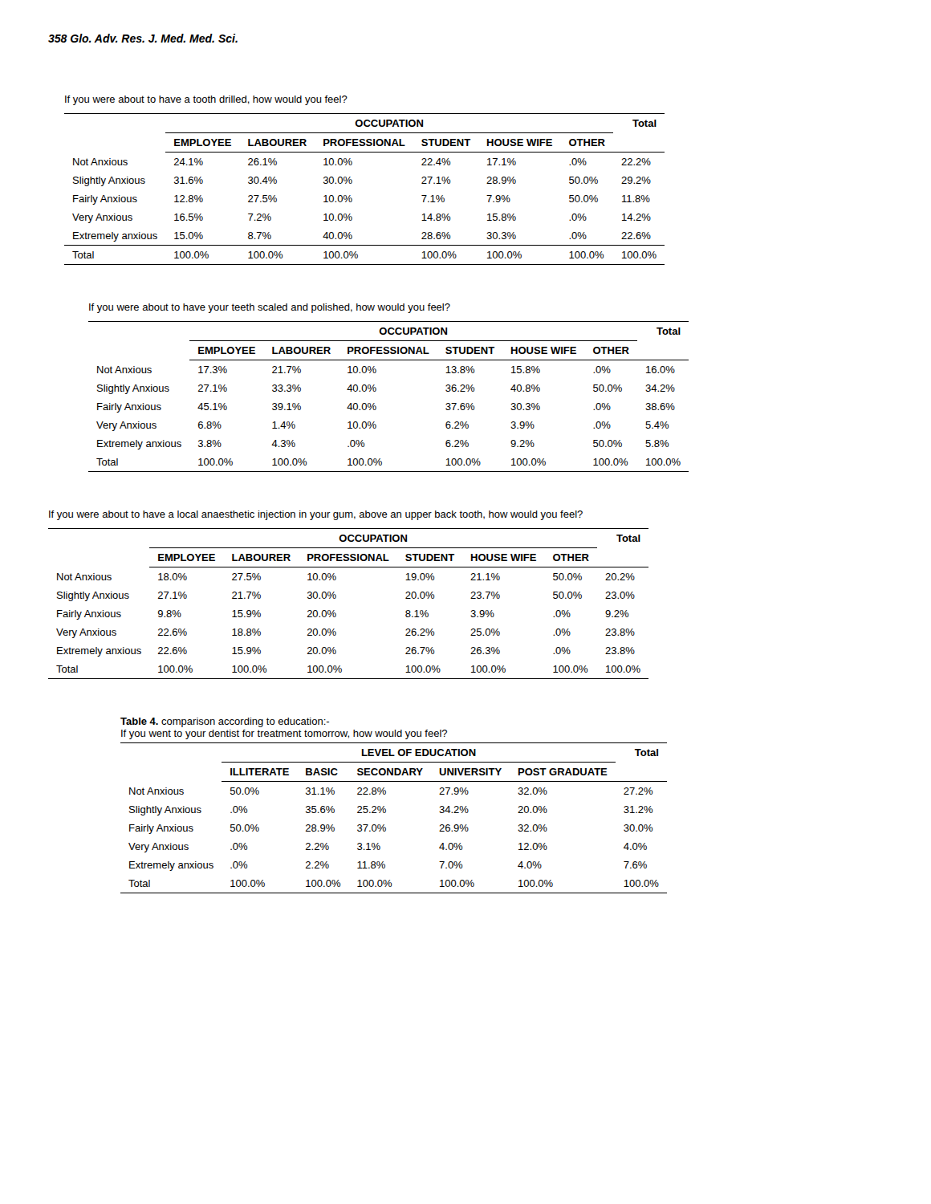358 Glo. Adv. Res. J. Med. Med. Sci.
If you were about to have a tooth drilled, how would you feel?
| | OCCUPATION | Total |
| | EMPLOYEE | LABOURER | PROFESSIONAL | STUDENT | HOUSE WIFE | OTHER | |
| Not Anxious | 24.1% | 26.1% | 10.0% | 22.4% | 17.1% | .0% | 22.2% |
| Slightly Anxious | 31.6% | 30.4% | 30.0% | 27.1% | 28.9% | 50.0% | 29.2% |
| Fairly Anxious | 12.8% | 27.5% | 10.0% | 7.1% | 7.9% | 50.0% | 11.8% |
| Very Anxious | 16.5% | 7.2% | 10.0% | 14.8% | 15.8% | .0% | 14.2% |
| Extremely anxious | 15.0% | 8.7% | 40.0% | 28.6% | 30.3% | .0% | 22.6% |
| Total | 100.0% | 100.0% | 100.0% | 100.0% | 100.0% | 100.0% | 100.0% |
If you were about to have your teeth scaled and polished, how would you feel?
| | OCCUPATION | Total |
| | EMPLOYEE | LABOURER | PROFESSIONAL | STUDENT | HOUSE WIFE | OTHER | |
| Not Anxious | 17.3% | 21.7% | 10.0% | 13.8% | 15.8% | .0% | 16.0% |
| Slightly Anxious | 27.1% | 33.3% | 40.0% | 36.2% | 40.8% | 50.0% | 34.2% |
| Fairly Anxious | 45.1% | 39.1% | 40.0% | 37.6% | 30.3% | .0% | 38.6% |
| Very Anxious | 6.8% | 1.4% | 10.0% | 6.2% | 3.9% | .0% | 5.4% |
| Extremely anxious | 3.8% | 4.3% | .0% | 6.2% | 9.2% | 50.0% | 5.8% |
| Total | 100.0% | 100.0% | 100.0% | 100.0% | 100.0% | 100.0% | 100.0% |
If you were about to have a local anaesthetic injection in your gum, above an upper back tooth, how would you feel?
| | OCCUPATION | Total |
| | EMPLOYEE | LABOURER | PROFESSIONAL | STUDENT | HOUSE WIFE | OTHER | |
| Not Anxious | 18.0% | 27.5% | 10.0% | 19.0% | 21.1% | 50.0% | 20.2% |
| Slightly Anxious | 27.1% | 21.7% | 30.0% | 20.0% | 23.7% | 50.0% | 23.0% |
| Fairly Anxious | 9.8% | 15.9% | 20.0% | 8.1% | 3.9% | .0% | 9.2% |
| Very Anxious | 22.6% | 18.8% | 20.0% | 26.2% | 25.0% | .0% | 23.8% |
| Extremely anxious | 22.6% | 15.9% | 20.0% | 26.7% | 26.3% | .0% | 23.8% |
| Total | 100.0% | 100.0% | 100.0% | 100.0% | 100.0% | 100.0% | 100.0% |
Table 4. comparison according to education:-
If you went to your dentist for treatment tomorrow, how would you feel?
| | LEVEL OF EDUCATION | Total |
| | ILLITERATE | BASIC | SECONDARY | UNIVERSITY | POST GRADUATE | |
| Not Anxious | 50.0% | 31.1% | 22.8% | 27.9% | 32.0% | 27.2% |
| Slightly Anxious | .0% | 35.6% | 25.2% | 34.2% | 20.0% | 31.2% |
| Fairly Anxious | 50.0% | 28.9% | 37.0% | 26.9% | 32.0% | 30.0% |
| Very Anxious | .0% | 2.2% | 3.1% | 4.0% | 12.0% | 4.0% |
| Extremely anxious | .0% | 2.2% | 11.8% | 7.0% | 4.0% | 7.6% |
| Total | 100.0% | 100.0% | 100.0% | 100.0% | 100.0% | 100.0% |